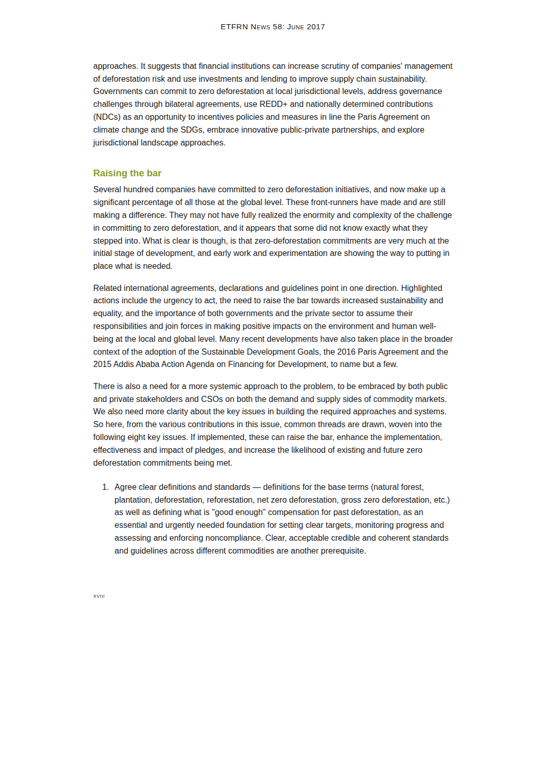ETFRN News 58: June 2017
approaches. It suggests that financial institutions can increase scrutiny of companies' management of deforestation risk and use investments and lending to improve supply chain sustainability. Governments can commit to zero deforestation at local jurisdictional levels, address governance challenges through bilateral agreements, use REDD+ and nationally determined contributions (NDCs) as an opportunity to incentives policies and measures in line the Paris Agreement on climate change and the SDGs, embrace innovative public-private partnerships, and explore jurisdictional landscape approaches.
Raising the bar
Several hundred companies have committed to zero deforestation initiatives, and now make up a significant percentage of all those at the global level. These front-runners have made and are still making a difference. They may not have fully realized the enormity and complexity of the challenge in committing to zero deforestation, and it appears that some did not know exactly what they stepped into. What is clear is though, is that zero-deforestation commitments are very much at the initial stage of development, and early work and experimentation are showing the way to putting in place what is needed.
Related international agreements, declarations and guidelines point in one direction. Highlighted actions include the urgency to act, the need to raise the bar towards increased sustainability and equality, and the importance of both governments and the private sector to assume their responsibilities and join forces in making positive impacts on the environment and human well-being at the local and global level. Many recent developments have also taken place in the broader context of the adoption of the Sustainable Development Goals, the 2016 Paris Agreement and the 2015 Addis Ababa Action Agenda on Financing for Development, to name but a few.
There is also a need for a more systemic approach to the problem, to be embraced by both public and private stakeholders and CSOs on both the demand and supply sides of commodity markets. We also need more clarity about the key issues in building the required approaches and systems. So here, from the various contributions in this issue, common threads are drawn, woven into the following eight key issues. If implemented, these can raise the bar, enhance the implementation, effectiveness and impact of pledges, and increase the likelihood of existing and future zero deforestation commitments being met.
Agree clear definitions and standards — definitions for the base terms (natural forest, plantation, deforestation, reforestation, net zero deforestation, gross zero deforestation, etc.) as well as defining what is "good enough" compensation for past deforestation, as an essential and urgently needed foundation for setting clear targets, monitoring progress and assessing and enforcing noncompliance. Clear, acceptable credible and coherent standards and guidelines across different commodities are another prerequisite.
xviii